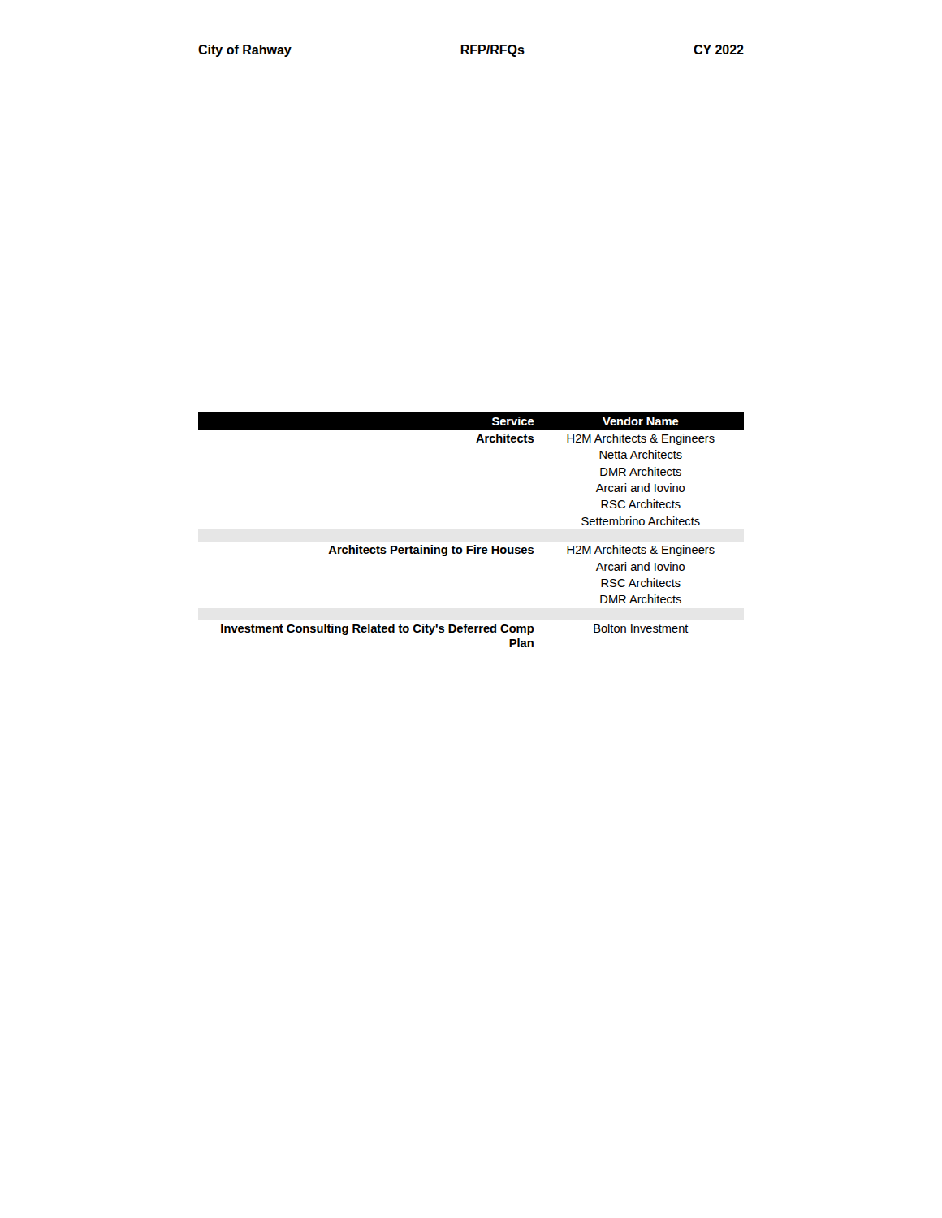City of Rahway
RFP/RFQs
CY 2022
| Service | Vendor Name |
| Architects | H2M Architects & Engineers |
| | Netta Architects |
| | DMR Architects |
| | Arcari and Iovino |
| | RSC Architects |
| | Settembrino Architects |
| Architects Pertaining to Fire Houses | H2M Architects & Engineers |
| | Arcari and Iovino |
| | RSC Architects |
| | DMR Architects |
| Investment Consulting Related to City's Deferred Comp Plan | Bolton Investment |